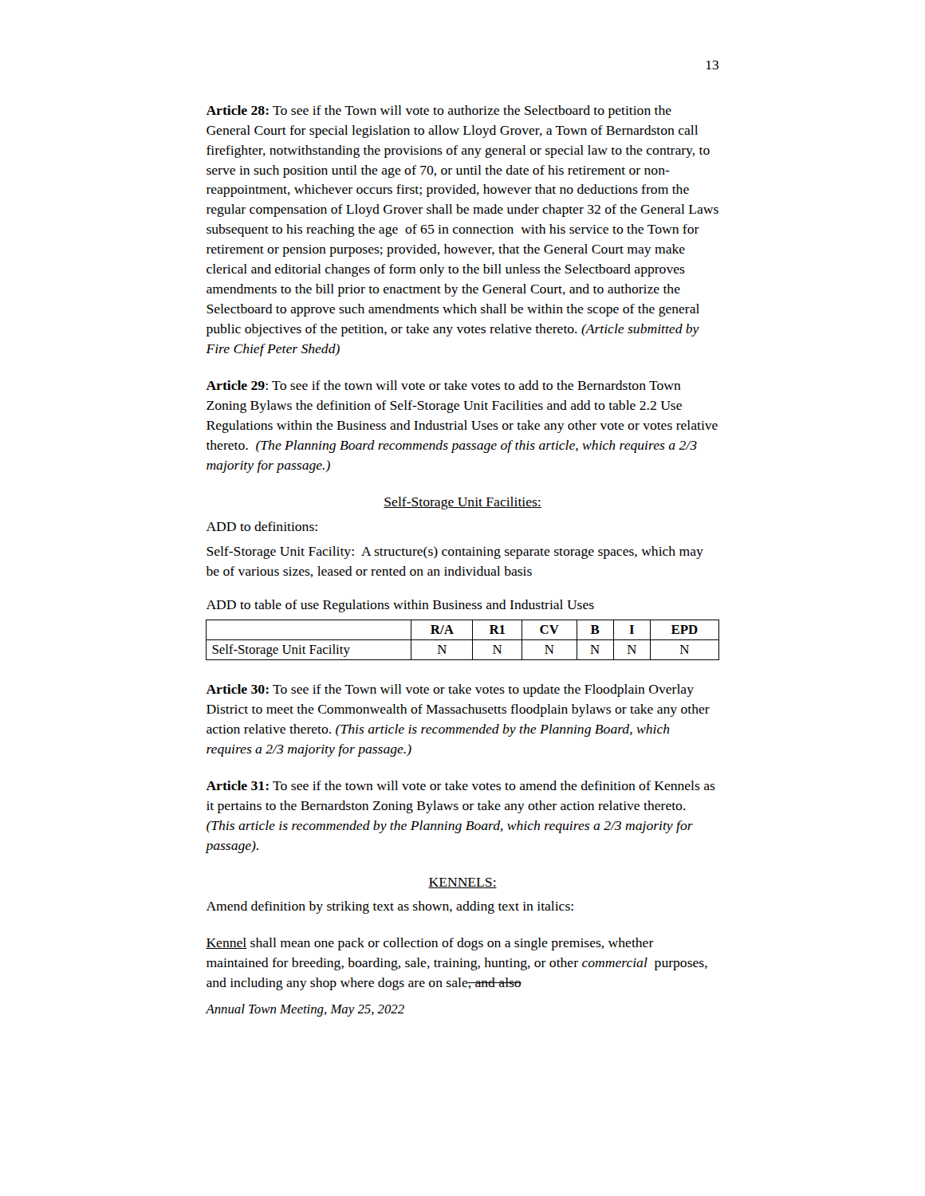13
Article 28: To see if the Town will vote to authorize the Selectboard to petition the General Court for special legislation to allow Lloyd Grover, a Town of Bernardston call firefighter, notwithstanding the provisions of any general or special law to the contrary, to serve in such position until the age of 70, or until the date of his retirement or non-reappointment, whichever occurs first; provided, however that no deductions from the regular compensation of Lloyd Grover shall be made under chapter 32 of the General Laws subsequent to his reaching the age of 65 in connection with his service to the Town for retirement or pension purposes; provided, however, that the General Court may make clerical and editorial changes of form only to the bill unless the Selectboard approves amendments to the bill prior to enactment by the General Court, and to authorize the Selectboard to approve such amendments which shall be within the scope of the general public objectives of the petition, or take any votes relative thereto. (Article submitted by Fire Chief Peter Shedd)
Article 29: To see if the town will vote or take votes to add to the Bernardston Town Zoning Bylaws the definition of Self-Storage Unit Facilities and add to table 2.2 Use Regulations within the Business and Industrial Uses or take any other vote or votes relative thereto. (The Planning Board recommends passage of this article, which requires a 2/3 majority for passage.)
Self-Storage Unit Facilities:
ADD to definitions:
Self-Storage Unit Facility: A structure(s) containing separate storage spaces, which may be of various sizes, leased or rented on an individual basis
ADD to table of use Regulations within Business and Industrial Uses
| | R/A | R1 | CV | B | I | EPD |
| --- | --- | --- | --- | --- | --- | --- |
| Self-Storage Unit Facility | N | N | N | N | N | N |
Article 30: To see if the Town will vote or take votes to update the Floodplain Overlay District to meet the Commonwealth of Massachusetts floodplain bylaws or take any other action relative thereto. (This article is recommended by the Planning Board, which requires a 2/3 majority for passage.)
Article 31: To see if the town will vote or take votes to amend the definition of Kennels as it pertains to the Bernardston Zoning Bylaws or take any other action relative thereto. (This article is recommended by the Planning Board, which requires a 2/3 majority for passage).
KENNELS:
Amend definition by striking text as shown, adding text in italics:
Kennel shall mean one pack or collection of dogs on a single premises, whether maintained for breeding, boarding, sale, training, hunting, or other commercial purposes, and including any shop where dogs are on sale, and also
Annual Town Meeting, May 25, 2022